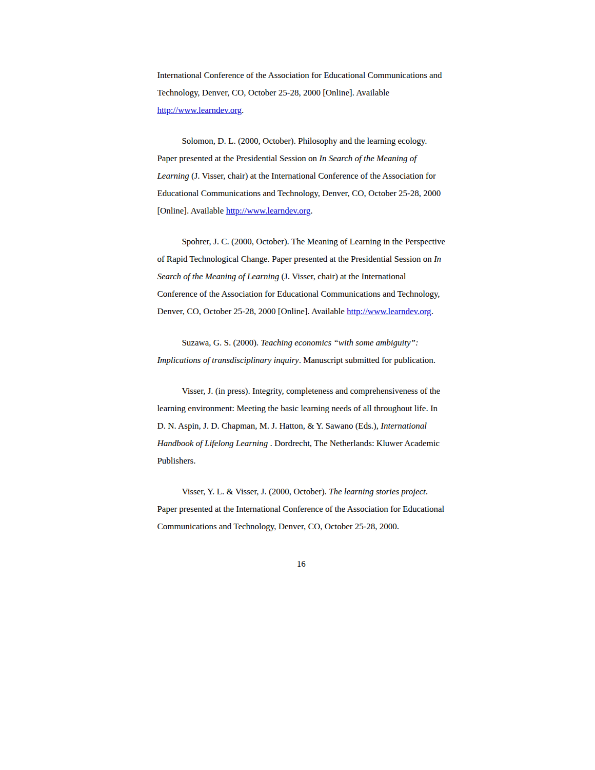International Conference of the Association for Educational Communications and Technology, Denver, CO, October 25-28, 2000 [Online]. Available http://www.learndev.org.
Solomon, D. L. (2000, October). Philosophy and the learning ecology. Paper presented at the Presidential Session on In Search of the Meaning of Learning (J. Visser, chair) at the International Conference of the Association for Educational Communications and Technology, Denver, CO, October 25-28, 2000 [Online]. Available http://www.learndev.org.
Spohrer, J. C. (2000, October). The Meaning of Learning in the Perspective of Rapid Technological Change. Paper presented at the Presidential Session on In Search of the Meaning of Learning (J. Visser, chair) at the International Conference of the Association for Educational Communications and Technology, Denver, CO, October 25-28, 2000 [Online]. Available http://www.learndev.org.
Suzawa, G. S. (2000). Teaching economics “with some ambiguity”: Implications of transdisciplinary inquiry. Manuscript submitted for publication.
Visser, J. (in press). Integrity, completeness and comprehensiveness of the learning environment: Meeting the basic learning needs of all throughout life. In D. N. Aspin, J. D. Chapman, M. J. Hatton, & Y. Sawano (Eds.), International Handbook of Lifelong Learning . Dordrecht, The Netherlands: Kluwer Academic Publishers.
Visser, Y. L. & Visser, J. (2000, October). The learning stories project. Paper presented at the International Conference of the Association for Educational Communications and Technology, Denver, CO, October 25-28, 2000.
16